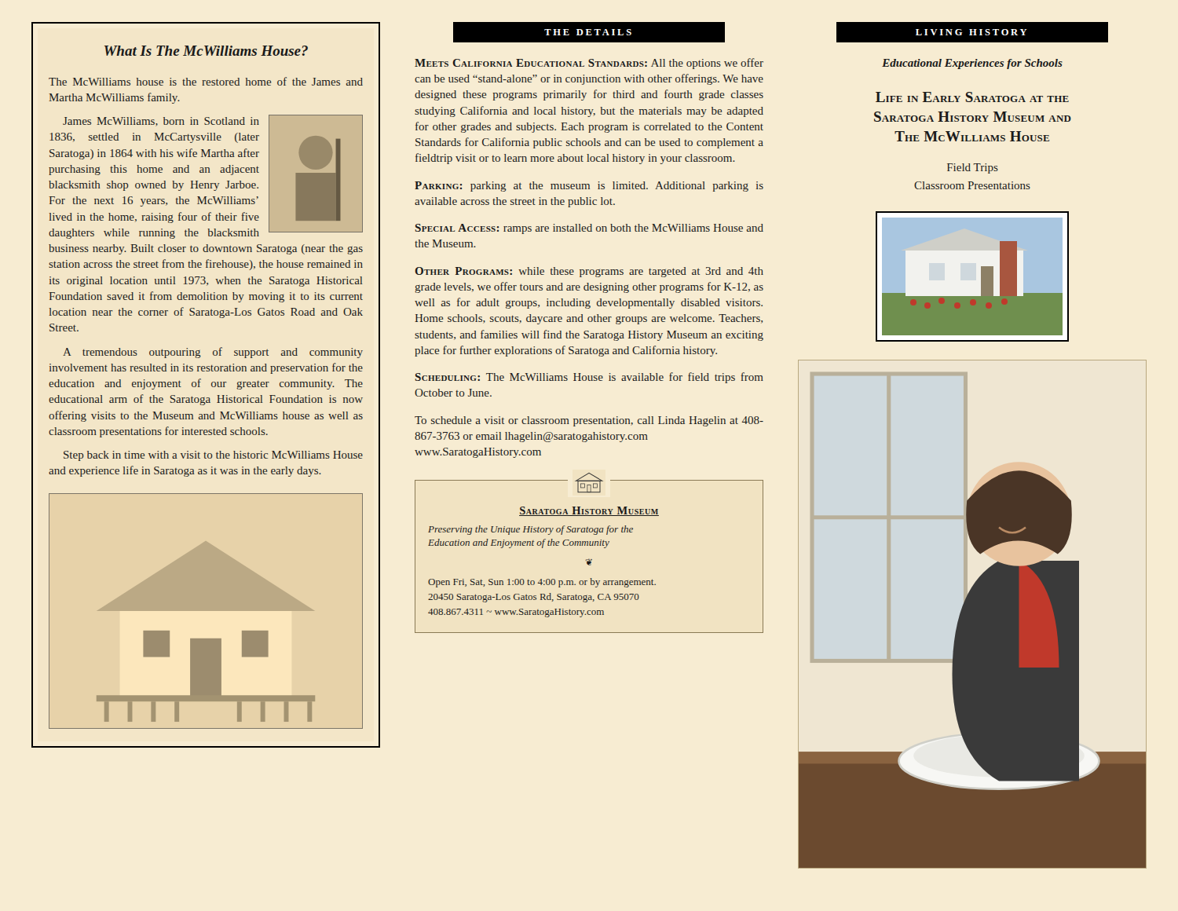What Is The McWilliams House?
The McWilliams house is the restored home of the James and Martha McWilliams family.
James McWilliams, born in Scotland in 1836, settled in McCartysville (later Saratoga) in 1864 with his wife Martha after purchasing this home and an adjacent blacksmith shop owned by Henry Jarboe. For the next 16 years, the McWilliams’ lived in the home, raising four of their five daughters while running the blacksmith business nearby. Built closer to downtown Saratoga (near the gas station across the street from the firehouse), the house remained in its original location until 1973, when the Saratoga Historical Foundation saved it from demolition by moving it to its current location near the corner of Saratoga-Los Gatos Road and Oak Street.
A tremendous outpouring of support and community involvement has resulted in its restoration and preservation for the education and enjoyment of our greater community. The educational arm of the Saratoga Historical Foundation is now offering visits to the Museum and McWilliams house as well as classroom presentations for interested schools.
Step back in time with a visit to the historic McWilliams House and experience life in Saratoga as it was in the early days.
The Details
Meets California Educational Standards: All the options we offer can be used “stand-alone” or in conjunction with other offerings. We have designed these programs primarily for third and fourth grade classes studying California and local history, but the materials may be adapted for other grades and subjects. Each program is correlated to the Content Standards for California public schools and can be used to complement a fieldtrip visit or to learn more about local history in your classroom.
Parking: parking at the museum is limited. Additional parking is available across the street in the public lot.
Special Access: ramps are installed on both the McWilliams House and the Museum.
Other Programs: while these programs are targeted at 3rd and 4th grade levels, we offer tours and are designing other programs for K-12, as well as for adult groups, including developmentally disabled visitors. Home schools, scouts, daycare and other groups are welcome. Teachers, students, and families will find the Saratoga History Museum an exciting place for further explorations of Saratoga and California history.
Scheduling: The McWilliams House is available for field trips from October to June.
To schedule a visit or classroom presentation, call Linda Hagelin at 408-867-3763 or email lhagelin@saratogahistory.com
www.SaratogaHistory.com
Saratoga History Museum
Preserving the Unique History of Saratoga for the
Education and Enjoyment of the Community
❦
Open Fri, Sat, Sun 1:00 to 4:00 p.m. or by arrangement.
20450 Saratoga-Los Gatos Rd, Saratoga, CA 95070
408.867.4311 ~ www.SaratogaHistory.com
Living History
Educational Experiences for Schools
Life in Early Saratoga at the
Saratoga History Museum and
The McWilliams House
Field Trips
Classroom Presentations